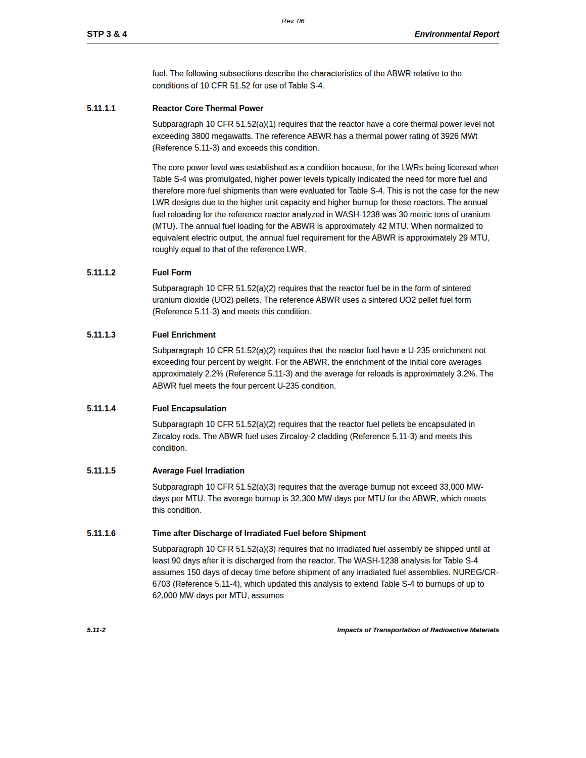Rev. 06
STP 3 & 4 Environmental Report
fuel. The following subsections describe the characteristics of the ABWR relative to the conditions of 10 CFR 51.52 for use of Table S-4.
5.11.1.1 Reactor Core Thermal Power
Subparagraph 10 CFR 51.52(a)(1) requires that the reactor have a core thermal power level not exceeding 3800 megawatts. The reference ABWR has a thermal power rating of 3926 MWt (Reference 5.11-3) and exceeds this condition.
The core power level was established as a condition because, for the LWRs being licensed when Table S-4 was promulgated, higher power levels typically indicated the need for more fuel and therefore more fuel shipments than were evaluated for Table S-4. This is not the case for the new LWR designs due to the higher unit capacity and higher burnup for these reactors. The annual fuel reloading for the reference reactor analyzed in WASH-1238 was 30 metric tons of uranium (MTU). The annual fuel loading for the ABWR is approximately 42 MTU. When normalized to equivalent electric output, the annual fuel requirement for the ABWR is approximately 29 MTU, roughly equal to that of the reference LWR.
5.11.1.2 Fuel Form
Subparagraph 10 CFR 51.52(a)(2) requires that the reactor fuel be in the form of sintered uranium dioxide (UO2) pellets. The reference ABWR uses a sintered UO2 pellet fuel form (Reference 5.11-3) and meets this condition.
5.11.1.3 Fuel Enrichment
Subparagraph 10 CFR 51.52(a)(2) requires that the reactor fuel have a U-235 enrichment not exceeding four percent by weight. For the ABWR, the enrichment of the initial core averages approximately 2.2% (Reference 5.11-3) and the average for reloads is approximately 3.2%. The ABWR fuel meets the four percent U-235 condition.
5.11.1.4 Fuel Encapsulation
Subparagraph 10 CFR 51.52(a)(2) requires that the reactor fuel pellets be encapsulated in Zircaloy rods. The ABWR fuel uses Zircaloy-2 cladding (Reference 5.11-3) and meets this condition.
5.11.1.5 Average Fuel Irradiation
Subparagraph 10 CFR 51.52(a)(3) requires that the average burnup not exceed 33,000 MW-days per MTU. The average burnup is 32,300 MW-days per MTU for the ABWR, which meets this condition.
5.11.1.6 Time after Discharge of Irradiated Fuel before Shipment
Subparagraph 10 CFR 51.52(a)(3) requires that no irradiated fuel assembly be shipped until at least 90 days after it is discharged from the reactor. The WASH-1238 analysis for Table S-4 assumes 150 days of decay time before shipment of any irradiated fuel assemblies. NUREG/CR-6703 (Reference 5.11-4), which updated this analysis to extend Table S-4 to burnups of up to 62,000 MW-days per MTU, assumes
5.11-2 Impacts of Transportation of Radioactive Materials